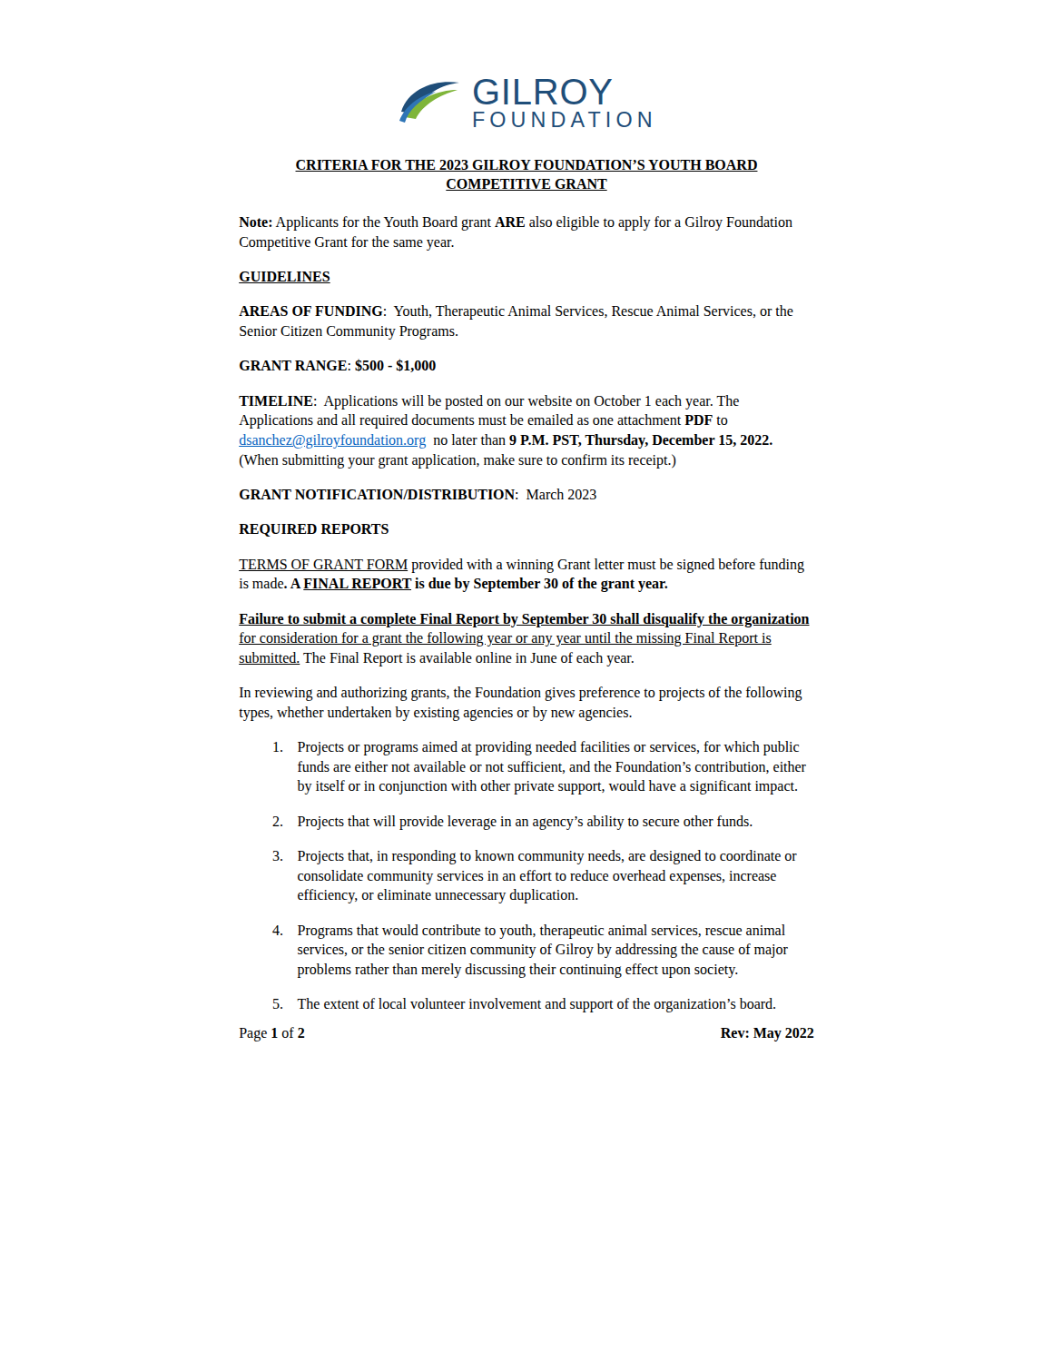GILROY FOUNDATION
CRITERIA FOR THE 2023 GILROY FOUNDATION’S YOUTH BOARD
COMPETITIVE GRANT
Note: Applicants for the Youth Board grant ARE also eligible to apply for a Gilroy Foundation Competitive Grant for the same year.
GUIDELINES
AREAS OF FUNDING: Youth, Therapeutic Animal Services, Rescue Animal Services, or the Senior Citizen Community Programs.
GRANT RANGE: $500 - $1,000
TIMELINE: Applications will be posted on our website on October 1 each year. The Applications and all required documents must be emailed as one attachment PDF to dsanchez@gilroyfoundation.org no later than 9 P.M. PST, Thursday, December 15, 2022. (When submitting your grant application, make sure to confirm its receipt.)
GRANT NOTIFICATION/DISTRIBUTION: March 2023
REQUIRED REPORTS
TERMS OF GRANT FORM provided with a winning Grant letter must be signed before funding is made. A FINAL REPORT is due by September 30 of the grant year.
Failure to submit a complete Final Report by September 30 shall disqualify the organization for consideration for a grant the following year or any year until the missing Final Report is submitted. The Final Report is available online in June of each year.
In reviewing and authorizing grants, the Foundation gives preference to projects of the following types, whether undertaken by existing agencies or by new agencies.
Projects or programs aimed at providing needed facilities or services, for which public funds are either not available or not sufficient, and the Foundation’s contribution, either by itself or in conjunction with other private support, would have a significant impact.
Projects that will provide leverage in an agency’s ability to secure other funds.
Projects that, in responding to known community needs, are designed to coordinate or consolidate community services in an effort to reduce overhead expenses, increase efficiency, or eliminate unnecessary duplication.
Programs that would contribute to youth, therapeutic animal services, rescue animal services, or the senior citizen community of Gilroy by addressing the cause of major problems rather than merely discussing their continuing effect upon society.
The extent of local volunteer involvement and support of the organization’s board.
Page 1 of 2
Rev: May 2022